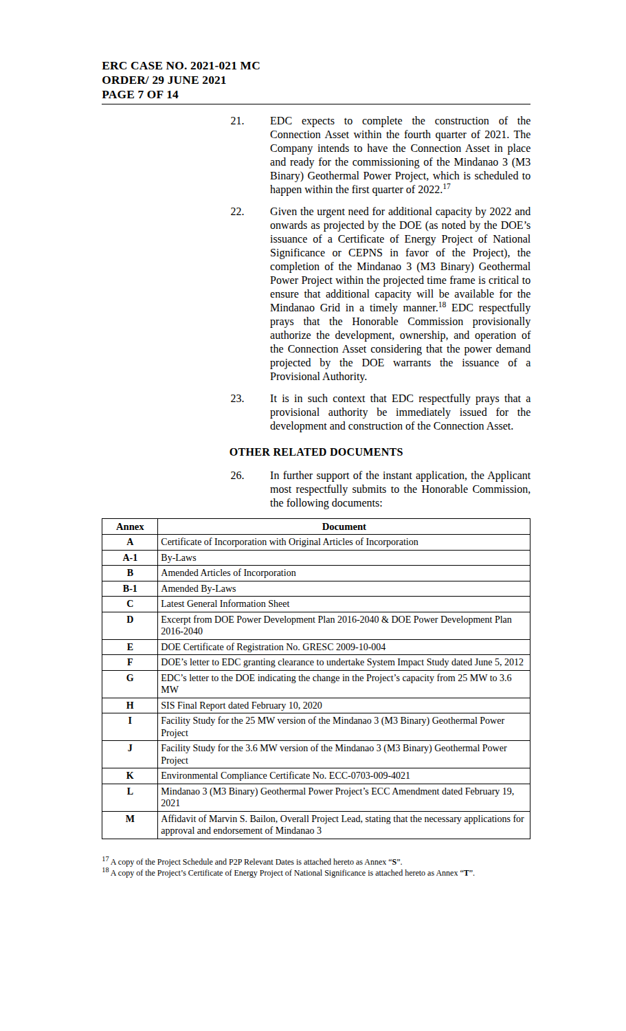ERC CASE NO. 2021-021 MC
ORDER/ 29 JUNE 2021
PAGE 7 OF 14
21. EDC expects to complete the construction of the Connection Asset within the fourth quarter of 2021. The Company intends to have the Connection Asset in place and ready for the commissioning of the Mindanao 3 (M3 Binary) Geothermal Power Project, which is scheduled to happen within the first quarter of 2022.17
22. Given the urgent need for additional capacity by 2022 and onwards as projected by the DOE (as noted by the DOE’s issuance of a Certificate of Energy Project of National Significance or CEPNS in favor of the Project), the completion of the Mindanao 3 (M3 Binary) Geothermal Power Project within the projected time frame is critical to ensure that additional capacity will be available for the Mindanao Grid in a timely manner.18 EDC respectfully prays that the Honorable Commission provisionally authorize the development, ownership, and operation of the Connection Asset considering that the power demand projected by the DOE warrants the issuance of a Provisional Authority.
23. It is in such context that EDC respectfully prays that a provisional authority be immediately issued for the development and construction of the Connection Asset.
OTHER RELATED DOCUMENTS
26. In further support of the instant application, the Applicant most respectfully submits to the Honorable Commission, the following documents:
| Annex | Document |
| --- | --- |
| A | Certificate of Incorporation with Original Articles of Incorporation |
| A-1 | By-Laws |
| B | Amended Articles of Incorporation |
| B-1 | Amended By-Laws |
| C | Latest General Information Sheet |
| D | Excerpt from DOE Power Development Plan 2016-2040 & DOE Power Development Plan 2016-2040 |
| E | DOE Certificate of Registration No. GRESC 2009-10-004 |
| F | DOE’s letter to EDC granting clearance to undertake System Impact Study dated June 5, 2012 |
| G | EDC’s letter to the DOE indicating the change in the Project’s capacity from 25 MW to 3.6 MW |
| H | SIS Final Report dated February 10, 2020 |
| I | Facility Study for the 25 MW version of the Mindanao 3 (M3 Binary) Geothermal Power Project |
| J | Facility Study for the 3.6 MW version of the Mindanao 3 (M3 Binary) Geothermal Power Project |
| K | Environmental Compliance Certificate No. ECC-0703-009-4021 |
| L | Mindanao 3 (M3 Binary) Geothermal Power Project’s ECC Amendment dated February 19, 2021 |
| M | Affidavit of Marvin S. Bailon, Overall Project Lead, stating that the necessary applications for approval and endorsement of Mindanao 3 |
17 A copy of the Project Schedule and P2P Relevant Dates is attached hereto as Annex “S”.
18 A copy of the Project’s Certificate of Energy Project of National Significance is attached hereto as Annex “T”.